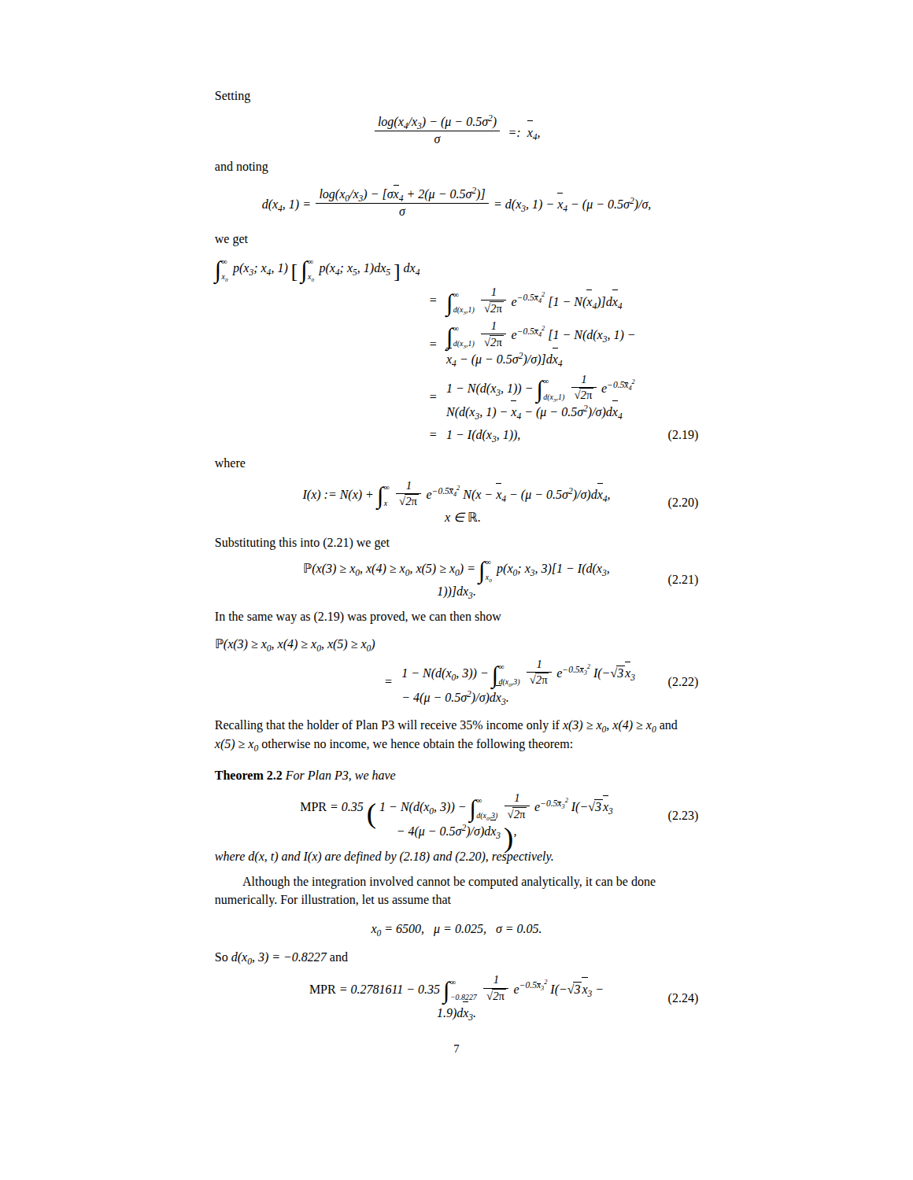Setting
log(x4/x3) − (μ − 0.5σ2) σ =: x4,
and noting
d(x4, 1) = log(x0/x3) − [σ x4 + 2(μ − 0.5σ2)] σ = d(x3, 1) − x4 − (μ − 0.5σ2)/σ,
we get
| ∫ ∞ x 0 p(x 3 ; x 4 , 1) [ ∫ ∞ x 0 p(x 4 ; x 5 , 1)dx 5 ] dx 4 | | | |
| | = | ∫ ∞ d(x 3 ,1) 1 √ 2 π e −0.5 x 4 2 [1 − N( x 4 )]d x 4 | |
| | = | ∫ ∞ d(x 3 ,1) 1 √ 2 π e −0.5 x 4 2 [1 − N(d(x 3 , 1) − x 4 − ( μ − 0.5 σ 2 )/ σ )]d x 4 | |
| | = | 1 − N(d(x 3 , 1)) − ∫ ∞ d(x 3 ,1) 1 √ 2 π e −0.5 x 4 2 N(d(x 3 , 1) − x 4 − ( μ − 0.5 σ 2 )/ σ )d x 4 | |
| | = | 1 − I(d(x 3 , 1)), | (2.19) |
where
I(x) := N(x) + ∫∞x 1 √2π e−0.5 x42 N(x − x4 − (μ − 0.5σ2)/σ)d x4, x ∈ ℝ.
(2.20)
Substituting this into (2.21) we get
ℙ(x(3) ≥ x0, x(4) ≥ x0, x(5) ≥ x0) = ∫∞x0 p(x0; x3, 3)[1 − I(d(x3, 1))]dx3.
(2.21)
In the same way as (2.19) was proved, we can then show
| ℙ (x(3) ≥ x 0 , x(4) ≥ x 0 , x(5) ≥ x 0 ) | | | |
| | = | 1 − N(d(x 0 , 3)) − ∫ ∞ d(x 0 ,3) 1 √ 2 π e −0.5 x 3 2 I(− √ 3 x 3 − 4( μ − 0.5 σ 2 )/ σ )d x 3 . | (2.22) |
Recalling that the holder of Plan P3 will receive 35% income only if x(3) ≥ x0, x(4) ≥ x0 and x(5) ≥ x0 otherwise no income, we hence obtain the following theorem:
Theorem 2.2 For Plan P3, we have
MPR = 0.35 ( 1 − N(d(x0, 3)) − ∫∞d(x0,3) 1 √2π e−0.5 x32 I(−√3 x3 − 4(μ − 0.5σ2)/σ)d x3 ),
(2.23)
where d(x, t) and I(x) are defined by (2.18) and (2.20), respectively.
Although the integration involved cannot be computed analytically, it can be done numerically. For illustration, let us assume that
x0 = 6500, μ = 0.025, σ = 0.05.
So d(x0, 3) = −0.8227 and
MPR = 0.2781611 − 0.35 ∫∞−0.8227 1 √2π e−0.5 x32 I(−√3 x3 − 1.9)d x3.
(2.24)
7